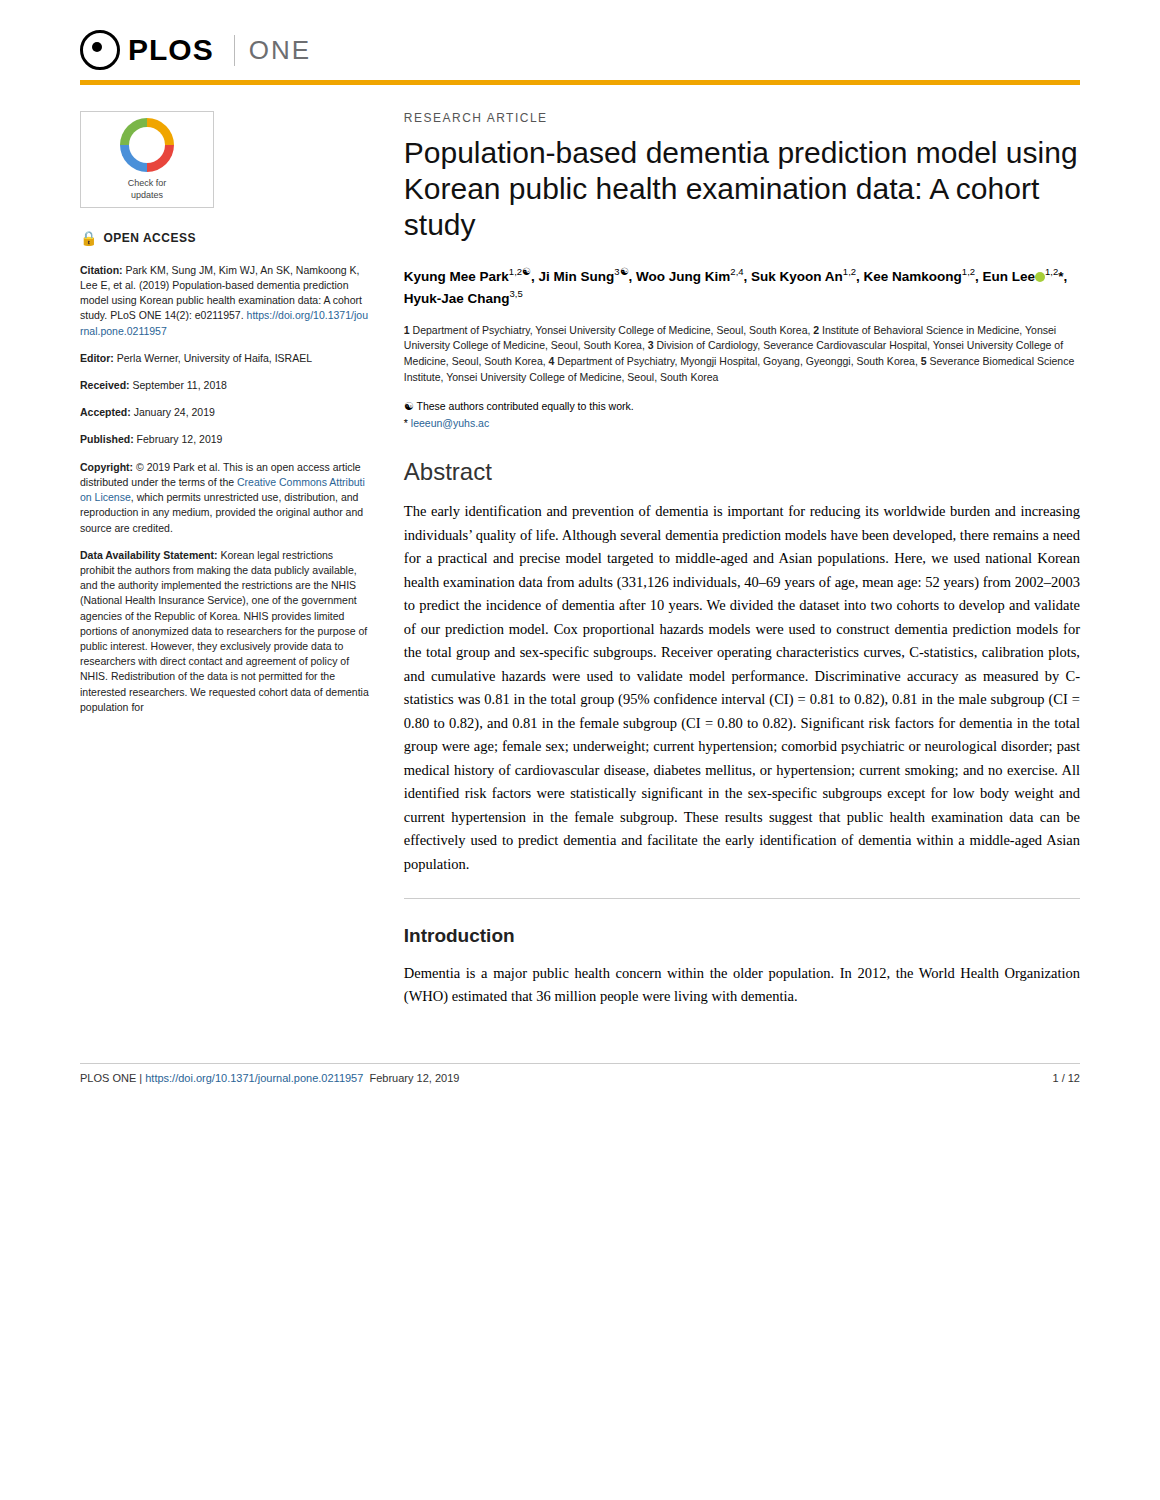PLOS
ONE
✓
Check for
updates
🔒 OPEN ACCESS
Citation: Park KM, Sung JM, Kim WJ, An SK, Namkoong K, Lee E, et al. (2019) Population-based dementia prediction model using Korean public health examination data: A cohort study. PLoS ONE 14(2): e0211957. https://doi.org/10.1371/journal.pone.0211957
Editor: Perla Werner, University of Haifa, ISRAEL
Received: September 11, 2018
Accepted: January 24, 2019
Published: February 12, 2019
Copyright: © 2019 Park et al. This is an open access article distributed under the terms of the Creative Commons Attribution License, which permits unrestricted use, distribution, and reproduction in any medium, provided the original author and source are credited.
Data Availability Statement: Korean legal restrictions prohibit the authors from making the data publicly available, and the authority implemented the restrictions are the NHIS (National Health Insurance Service), one of the government agencies of the Republic of Korea. NHIS provides limited portions of anonymized data to researchers for the purpose of public interest. However, they exclusively provide data to researchers with direct contact and agreement of policy of NHIS. Redistribution of the data is not permitted for the interested researchers. We requested cohort data of dementia population for
Research Article
Population-based dementia prediction model using Korean public health examination data: A cohort study
Kyung Mee Park1,2☯, Ji Min Sung3☯, Woo Jung Kim2,4, Suk Kyoon An1,2, Kee Namkoong1,2, Eun Lee1,2*, Hyuk-Jae Chang3,5
1 Department of Psychiatry, Yonsei University College of Medicine, Seoul, South Korea, 2 Institute of Behavioral Science in Medicine, Yonsei University College of Medicine, Seoul, South Korea, 3 Division of Cardiology, Severance Cardiovascular Hospital, Yonsei University College of Medicine, Seoul, South Korea, 4 Department of Psychiatry, Myongji Hospital, Goyang, Gyeonggi, South Korea, 5 Severance Biomedical Science Institute, Yonsei University College of Medicine, Seoul, South Korea
☯ These authors contributed equally to this work.
* leeeun@yuhs.ac
Abstract
The early identification and prevention of dementia is important for reducing its worldwide burden and increasing individuals’ quality of life. Although several dementia prediction models have been developed, there remains a need for a practical and precise model targeted to middle-aged and Asian populations. Here, we used national Korean health examination data from adults (331,126 individuals, 40–69 years of age, mean age: 52 years) from 2002–2003 to predict the incidence of dementia after 10 years. We divided the dataset into two cohorts to develop and validate of our prediction model. Cox proportional hazards models were used to construct dementia prediction models for the total group and sex-specific subgroups. Receiver operating characteristics curves, C-statistics, calibration plots, and cumulative hazards were used to validate model performance. Discriminative accuracy as measured by C-statistics was 0.81 in the total group (95% confidence interval (CI) = 0.81 to 0.82), 0.81 in the male subgroup (CI = 0.80 to 0.82), and 0.81 in the female subgroup (CI = 0.80 to 0.82). Significant risk factors for dementia in the total group were age; female sex; underweight; current hypertension; comorbid psychiatric or neurological disorder; past medical history of cardiovascular disease, diabetes mellitus, or hypertension; current smoking; and no exercise. All identified risk factors were statistically significant in the sex-specific subgroups except for low body weight and current hypertension in the female subgroup. These results suggest that public health examination data can be effectively used to predict dementia and facilitate the early identification of dementia within a middle-aged Asian population.
Introduction
Dementia is a major public health concern within the older population. In 2012, the World Health Organization (WHO) estimated that 36 million people were living with dementia.
PLOS ONE | https://doi.org/10.1371/journal.pone.0211957 February 12, 2019
1 / 12